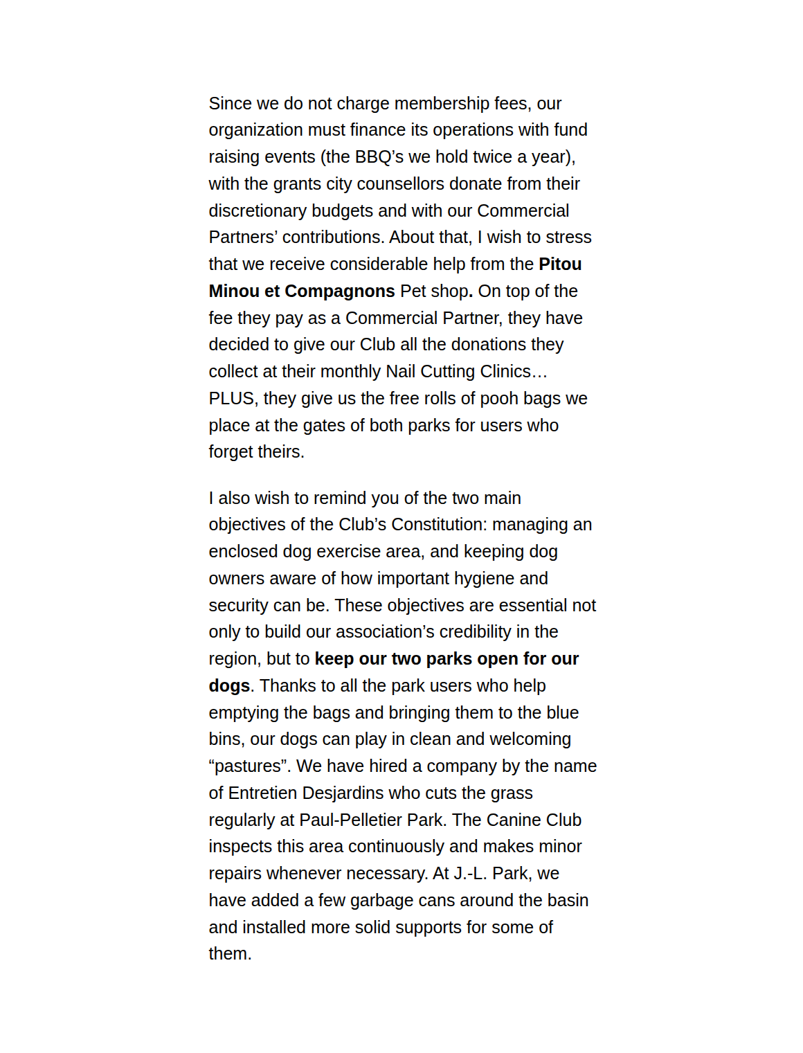Since we do not charge membership fees, our organization must finance its operations with fund raising events (the BBQ’s we hold twice a year), with the grants city counsellors donate from their discretionary budgets and with our Commercial Partners’ contributions. About that, I wish to stress that we receive considerable help from the Pitou Minou et Compagnons Pet shop. On top of the fee they pay as a Commercial Partner, they have decided to give our Club all the donations they collect at their monthly Nail Cutting Clinics… PLUS, they give us the free rolls of pooh bags we place at the gates of both parks for users who forget theirs.
I also wish to remind you of the two main objectives of the Club’s Constitution: managing an enclosed dog exercise area, and keeping dog owners aware of how important hygiene and security can be. These objectives are essential not only to build our association’s credibility in the region, but to keep our two parks open for our dogs. Thanks to all the park users who help emptying the bags and bringing them to the blue bins, our dogs can play in clean and welcoming “pastures”. We have hired a company by the name of Entretien Desjardins who cuts the grass regularly at Paul-Pelletier Park. The Canine Club inspects this area continuously and makes minor repairs whenever necessary. At J.-L. Park, we have added a few garbage cans around the basin and installed more solid supports for some of them.